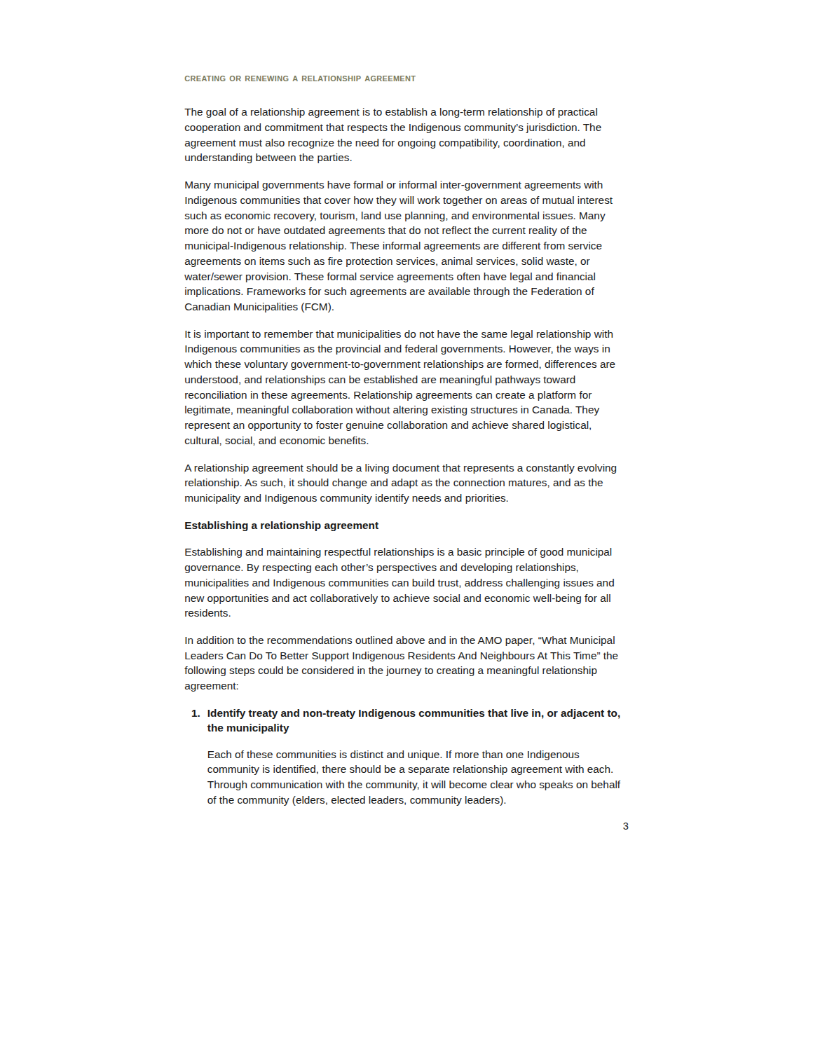Creating or renewing a relationship agreement
The goal of a relationship agreement is to establish a long-term relationship of practical cooperation and commitment that respects the Indigenous community’s jurisdiction. The agreement must also recognize the need for ongoing compatibility, coordination, and understanding between the parties.
Many municipal governments have formal or informal inter-government agreements with Indigenous communities that cover how they will work together on areas of mutual interest such as economic recovery, tourism, land use planning, and environmental issues. Many more do not or have outdated agreements that do not reflect the current reality of the municipal-Indigenous relationship. These informal agreements are different from service agreements on items such as fire protection services, animal services, solid waste, or water/sewer provision. These formal service agreements often have legal and financial implications. Frameworks for such agreements are available through the Federation of Canadian Municipalities (FCM).
It is important to remember that municipalities do not have the same legal relationship with Indigenous communities as the provincial and federal governments. However, the ways in which these voluntary government-to-government relationships are formed, differences are understood, and relationships can be established are meaningful pathways toward reconciliation in these agreements. Relationship agreements can create a platform for legitimate, meaningful collaboration without altering existing structures in Canada. They represent an opportunity to foster genuine collaboration and achieve shared logistical, cultural, social, and economic benefits.
A relationship agreement should be a living document that represents a constantly evolving relationship. As such, it should change and adapt as the connection matures, and as the municipality and Indigenous community identify needs and priorities.
Establishing a relationship agreement
Establishing and maintaining respectful relationships is a basic principle of good municipal governance. By respecting each other’s perspectives and developing relationships, municipalities and Indigenous communities can build trust, address challenging issues and new opportunities and act collaboratively to achieve social and economic well-being for all residents.
In addition to the recommendations outlined above and in the AMO paper, “What Municipal Leaders Can Do To Better Support Indigenous Residents And Neighbours At This Time” the following steps could be considered in the journey to creating a meaningful relationship agreement:
Identify treaty and non-treaty Indigenous communities that live in, or adjacent to, the municipality
Each of these communities is distinct and unique. If more than one Indigenous community is identified, there should be a separate relationship agreement with each. Through communication with the community, it will become clear who speaks on behalf of the community (elders, elected leaders, community leaders).
3